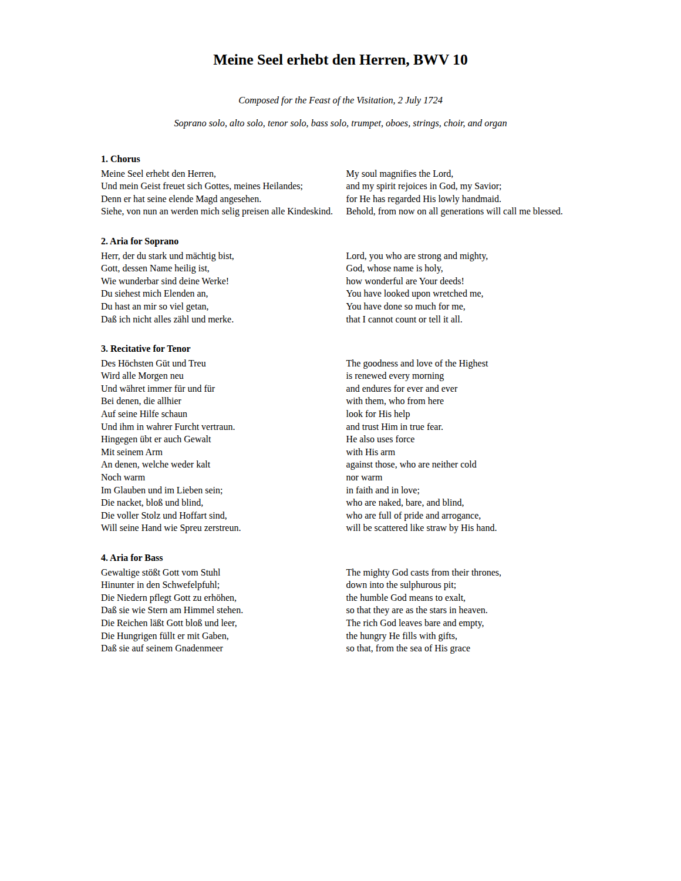Meine Seel erhebt den Herren, BWV 10
Composed for the Feast of the Visitation, 2 July 1724
Soprano solo, alto solo, tenor solo, bass solo, trumpet, oboes, strings, choir, and organ
1. Chorus
| Meine Seel erhebt den Herren, | My soul magnifies the Lord, |
| Und mein Geist freuet sich Gottes, meines Heilandes; | and my spirit rejoices in God, my Savior; |
| Denn er hat seine elende Magd angesehen. | for He has regarded His lowly handmaid. |
| Siehe, von nun an werden mich selig preisen alle Kindeskind. | Behold, from now on all generations will call me blessed. |
2. Aria for Soprano
| Herr, der du stark und mächtig bist, | Lord, you who are strong and mighty, |
| Gott, dessen Name heilig ist, | God, whose name is holy, |
| Wie wunderbar sind deine Werke! | how wonderful are Your deeds! |
| Du siehest mich Elenden an, | You have looked upon wretched me, |
| Du hast an mir so viel getan, | You have done so much for me, |
| Daß ich nicht alles zähl und merke. | that I cannot count or tell it all. |
3. Recitative for Tenor
| Des Höchsten Güt und Treu | The goodness and love of the Highest |
| Wird alle Morgen neu | is renewed every morning |
| Und währet immer für und für | and endures for ever and ever |
| Bei denen, die allhier | with them, who from here |
| Auf seine Hilfe schaun | look for His help |
| Und ihm in wahrer Furcht vertraun. | and trust Him in true fear. |
| Hingegen übt er auch Gewalt | He also uses force |
| Mit seinem Arm | with His arm |
| An denen, welche weder kalt | against those, who are neither cold |
| Noch warm | nor warm |
| Im Glauben und im Lieben sein; | in faith and in love; |
| Die nacket, bloß und blind, | who are naked, bare, and blind, |
| Die voller Stolz und Hoffart sind, | who are full of pride and arrogance, |
| Will seine Hand wie Spreu zerstreun. | will be scattered like straw by His hand. |
4. Aria for Bass
| Gewaltige stößt Gott vom Stuhl | The mighty God casts from their thrones, |
| Hinunter in den Schwefelpfuhl; | down into the sulphurous pit; |
| Die Niedern pflegt Gott zu erhöhen, | the humble God means to exalt, |
| Daß sie wie Stern am Himmel stehen. | so that they are as the stars in heaven. |
| Die Reichen läßt Gott bloß und leer, | The rich God leaves bare and empty, |
| Die Hungrigen füllt er mit Gaben, | the hungry He fills with gifts, |
| Daß sie auf seinem Gnadenmeer | so that, from the sea of His grace |